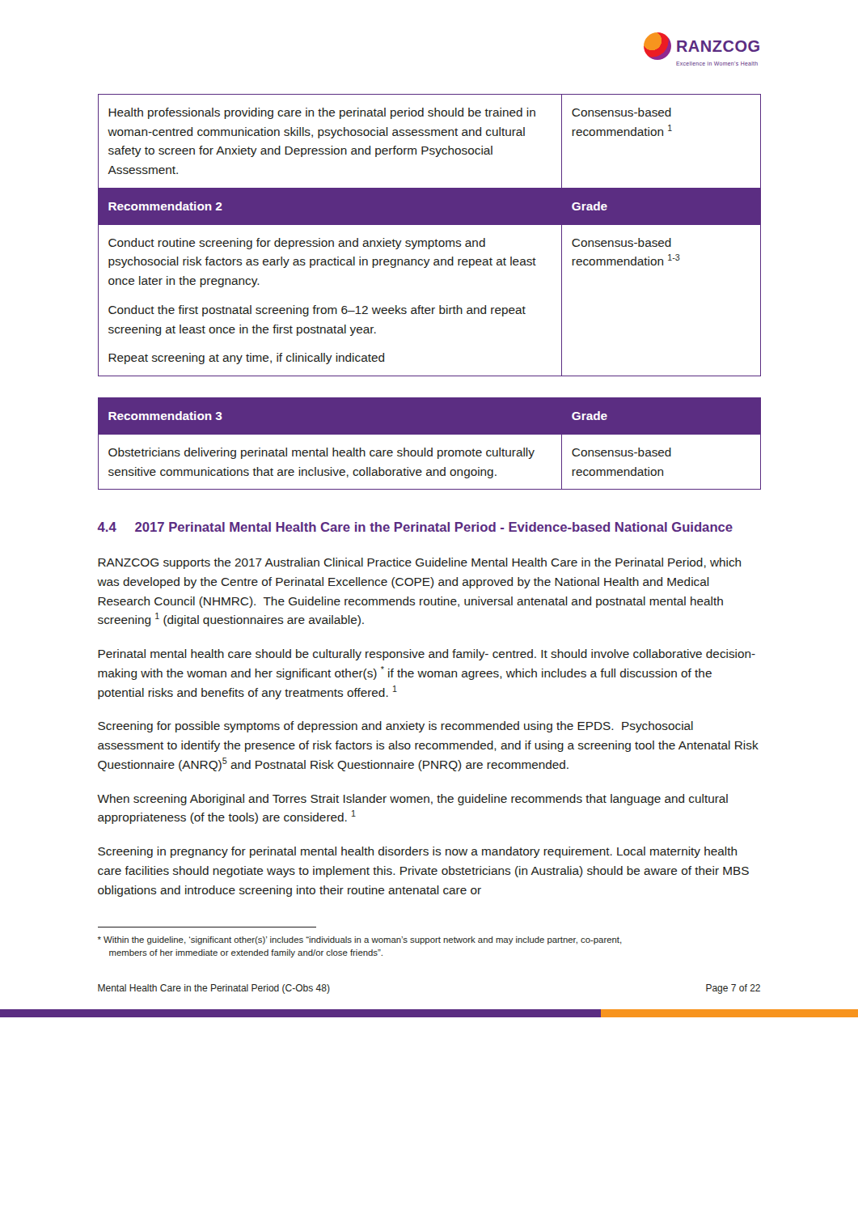RANZCOG Excellence in Women's Health
| Health professionals providing care in the perinatal period should be trained in woman-centred communication skills, psychosocial assessment and cultural safety to screen for Anxiety and Depression and perform Psychosocial Assessment. | Consensus-based recommendation 1 |
| Recommendation 2 | Grade |
| Conduct routine screening for depression and anxiety symptoms and psychosocial risk factors as early as practical in pregnancy and repeat at least once later in the pregnancy. Conduct the first postnatal screening from 6–12 weeks after birth and repeat screening at least once in the first postnatal year. Repeat screening at any time, if clinically indicated | Consensus-based recommendation 1-3 |
| Recommendation 3 | Grade |
| --- | --- |
| Obstetricians delivering perinatal mental health care should promote culturally sensitive communications that are inclusive, collaborative and ongoing. | Consensus-based recommendation |
4.42017 Perinatal Mental Health Care in the Perinatal Period - Evidence-based National Guidance
RANZCOG supports the 2017 Australian Clinical Practice Guideline Mental Health Care in the Perinatal Period, which was developed by the Centre of Perinatal Excellence (COPE) and approved by the National Health and Medical Research Council (NHMRC). The Guideline recommends routine, universal antenatal and postnatal mental health screening 1 (digital questionnaires are available).
Perinatal mental health care should be culturally responsive and family- centred. It should involve collaborative decision-making with the woman and her significant other(s) * if the woman agrees, which includes a full discussion of the potential risks and benefits of any treatments offered. 1
Screening for possible symptoms of depression and anxiety is recommended using the EPDS. Psychosocial assessment to identify the presence of risk factors is also recommended, and if using a screening tool the Antenatal Risk Questionnaire (ANRQ)5 and Postnatal Risk Questionnaire (PNRQ) are recommended.
When screening Aboriginal and Torres Strait Islander women, the guideline recommends that language and cultural appropriateness (of the tools) are considered. 1
Screening in pregnancy for perinatal mental health disorders is now a mandatory requirement. Local maternity health care facilities should negotiate ways to implement this. Private obstetricians (in Australia) should be aware of their MBS obligations and introduce screening into their routine antenatal care or
* Within the guideline, ‘significant other(s)’ includes “individuals in a woman’s support network and may include partner, co-parent, members of her immediate or extended family and/or close friends”.
Mental Health Care in the Perinatal Period (C-Obs 48) Page 7 of 22